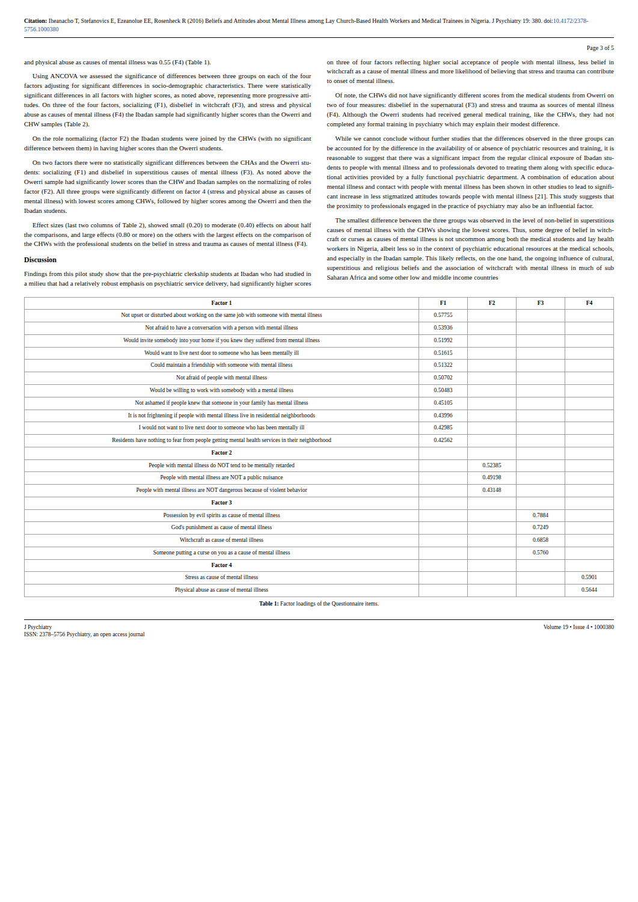Citation: Iheanacho T, Stefanovics E, Ezeanolue EE, Rosenheck R (2016) Beliefs and Attitudes about Mental Illness among Lay Church-Based Health Workers and Medical Trainees in Nigeria. J Psychiatry 19: 380. doi:10.4172/2378-5756.1000380
Page 3 of 5
and physical abuse as causes of mental illness was 0.55 (F4) (Table 1).
Using ANCOVA we assessed the significance of differences between three groups on each of the four factors adjusting for significant differences in socio-demographic characteristics. There were statistically significant differences in all factors with higher scores, as noted above, representing more progressive attitudes. On three of the four factors, socializing (F1), disbelief in witchcraft (F3), and stress and physical abuse as causes of mental illness (F4) the Ibadan sample had significantly higher scores than the Owerri and CHW samples (Table 2).
On the role normalizing (factor F2) the Ibadan students were joined by the CHWs (with no significant difference between them) in having higher scores than the Owerri students.
On two factors there were no statistically significant differences between the CHAs and the Owerri students: socializing (F1) and disbelief in superstitious causes of mental illness (F3). As noted above the Owerri sample had significantly lower scores than the CHW and Ibadan samples on the normalizing of roles factor (F2). All three groups were significantly different on factor 4 (stress and physical abuse as causes of mental illness) with lowest scores among CHWs, followed by higher scores among the Owerri and then the Ibadan students.
Effect sizes (last two columns of Table 2), showed small (0.20) to moderate (0.40) effects on about half the comparisons, and large effects (0.80 or more) on the others with the largest effects on the comparison of the CHWs with the professional students on the belief in stress and trauma as causes of mental illness (F4).
Discussion
Findings from this pilot study show that the pre-psychiatric clerkship students at Ibadan who had studied in a milieu that had a relatively robust emphasis on psychiatric service delivery, had significantly higher scores on three of four factors reflecting higher social acceptance of people with mental illness, less belief in witchcraft as a cause of mental illness and more likelihood of believing that stress and trauma can contribute to onset of mental illness.
Of note, the CHWs did not have significantly different scores from the medical students from Owerri on two of four measures: disbelief in the supernatural (F3) and stress and trauma as sources of mental illness (F4). Although the Owerri students had received general medical training, like the CHWs, they had not completed any formal training in psychiatry which may explain their modest difference.
While we cannot conclude without further studies that the differences observed in the three groups can be accounted for by the difference in the availability of or absence of psychiatric resources and training, it is reasonable to suggest that there was a significant impact from the regular clinical exposure of Ibadan students to people with mental illness and to professionals devoted to treating them along with specific educational activities provided by a fully functional psychiatric department. A combination of education about mental illness and contact with people with mental illness has been shown in other studies to lead to significant increase in less stigmatized attitudes towards people with mental illness [21]. This study suggests that the proximity to professionals engaged in the practice of psychiatry may also be an influential factor.
The smallest difference between the three groups was observed in the level of non-belief in superstitious causes of mental illness with the CHWs showing the lowest scores. Thus, some degree of belief in witchcraft or curses as causes of mental illness is not uncommon among both the medical students and lay health workers in Nigeria, albeit less so in the context of psychiatric educational resources at the medical schools, and especially in the Ibadan sample. This likely reflects, on the one hand, the ongoing influence of cultural, superstitious and religious beliefs and the association of witchcraft with mental illness in much of sub Saharan Africa and some other low and middle income countries
| Factor 1 | F1 | F2 | F3 | F4 |
| --- | --- | --- | --- | --- |
| Not upset or disturbed about working on the same job with someone with mental illness | 0.57755 | | | |
| Not afraid to have a conversation with a person with mental illness | 0.53936 | | | |
| Would invite somebody into your home if you knew they suffered from mental illness | 0.51992 | | | |
| Would want to live next door to someone who has been mentally ill | 0.51615 | | | |
| Could maintain a friendship with someone with mental illness | 0.51322 | | | |
| Not afraid of people with mental illness | 0.50702 | | | |
| Would be willing to work with somebody with a mental illness | 0.50483 | | | |
| Not ashamed if people knew that someone in your family has mental illness | 0.45105 | | | |
| It is not frightening if people with mental illness live in residential neighborhoods | 0.43996 | | | |
| I would not want to live next door to someone who has been mentally ill | 0.42985 | | | |
| Residents have nothing to fear from people getting mental health services in their neighborhood | 0.42562 | | | |
| Factor 2 | | | | |
| People with mental illness do NOT tend to be mentally retarded | | 0.52385 | | |
| People with mental illness are NOT a public nuisance | | 0.49198 | | |
| People with mental illness are NOT dangerous because of violent behavior | | 0.43148 | | |
| Factor 3 | | | | |
| Possession by evil spirits as cause of mental illness | | | 0.7884 | |
| God's punishment as cause of mental illness | | | 0.7249 | |
| Witchcraft as cause of mental illness | | | 0.6858 | |
| Someone putting a curse on you as a cause of mental illness | | | 0.5760 | |
| Factor 4 | | | | |
| Stress as cause of mental illness | | | | 0.5901 |
| Physical abuse as cause of mental illness | | | | 0.5644 |
Table 1: Factor loadings of the Questionnaire items.
J Psychiatry
ISSN: 2378–5756 Psychiatry, an open access journal
Volume 19 • Issue 4 • 1000380